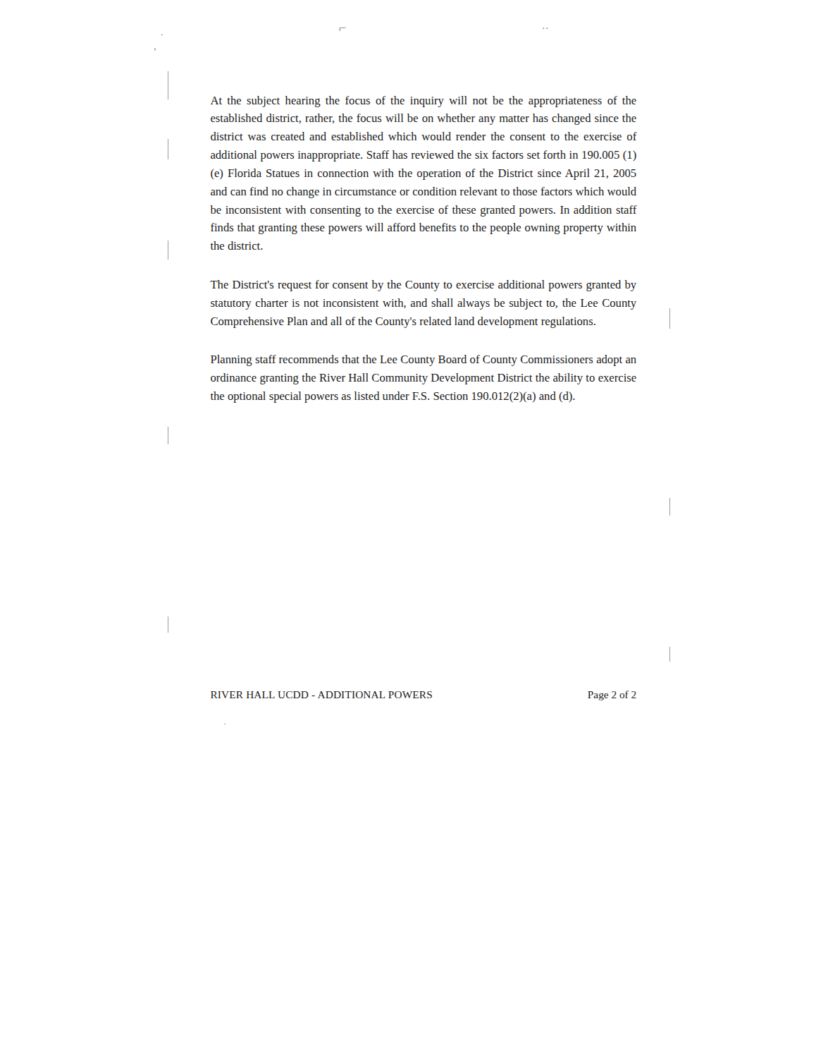. , ⌐ ··
At the subject hearing the focus of the inquiry will not be the appropriateness of the established district, rather, the focus will be on whether any matter has changed since the district was created and established which would render the consent to the exercise of additional powers inappropriate. Staff has reviewed the six factors set forth in 190.005 (1) (e) Florida Statues in connection with the operation of the District since April 21, 2005 and can find no change in circumstance or condition relevant to those factors which would be inconsistent with consenting to the exercise of these granted powers. In addition staff finds that granting these powers will afford benefits to the people owning property within the district.
The District's request for consent by the County to exercise additional powers granted by statutory charter is not inconsistent with, and shall always be subject to, the Lee County Comprehensive Plan and all of the County's related land development regulations.
Planning staff recommends that the Lee County Board of County Commissioners adopt an ordinance granting the River Hall Community Development District the ability to exercise the optional special powers as listed under F.S. Section 190.012(2)(a) and (d).
RIVER HALL UCDD - ADDITIONAL POWERS Page 2 of 2